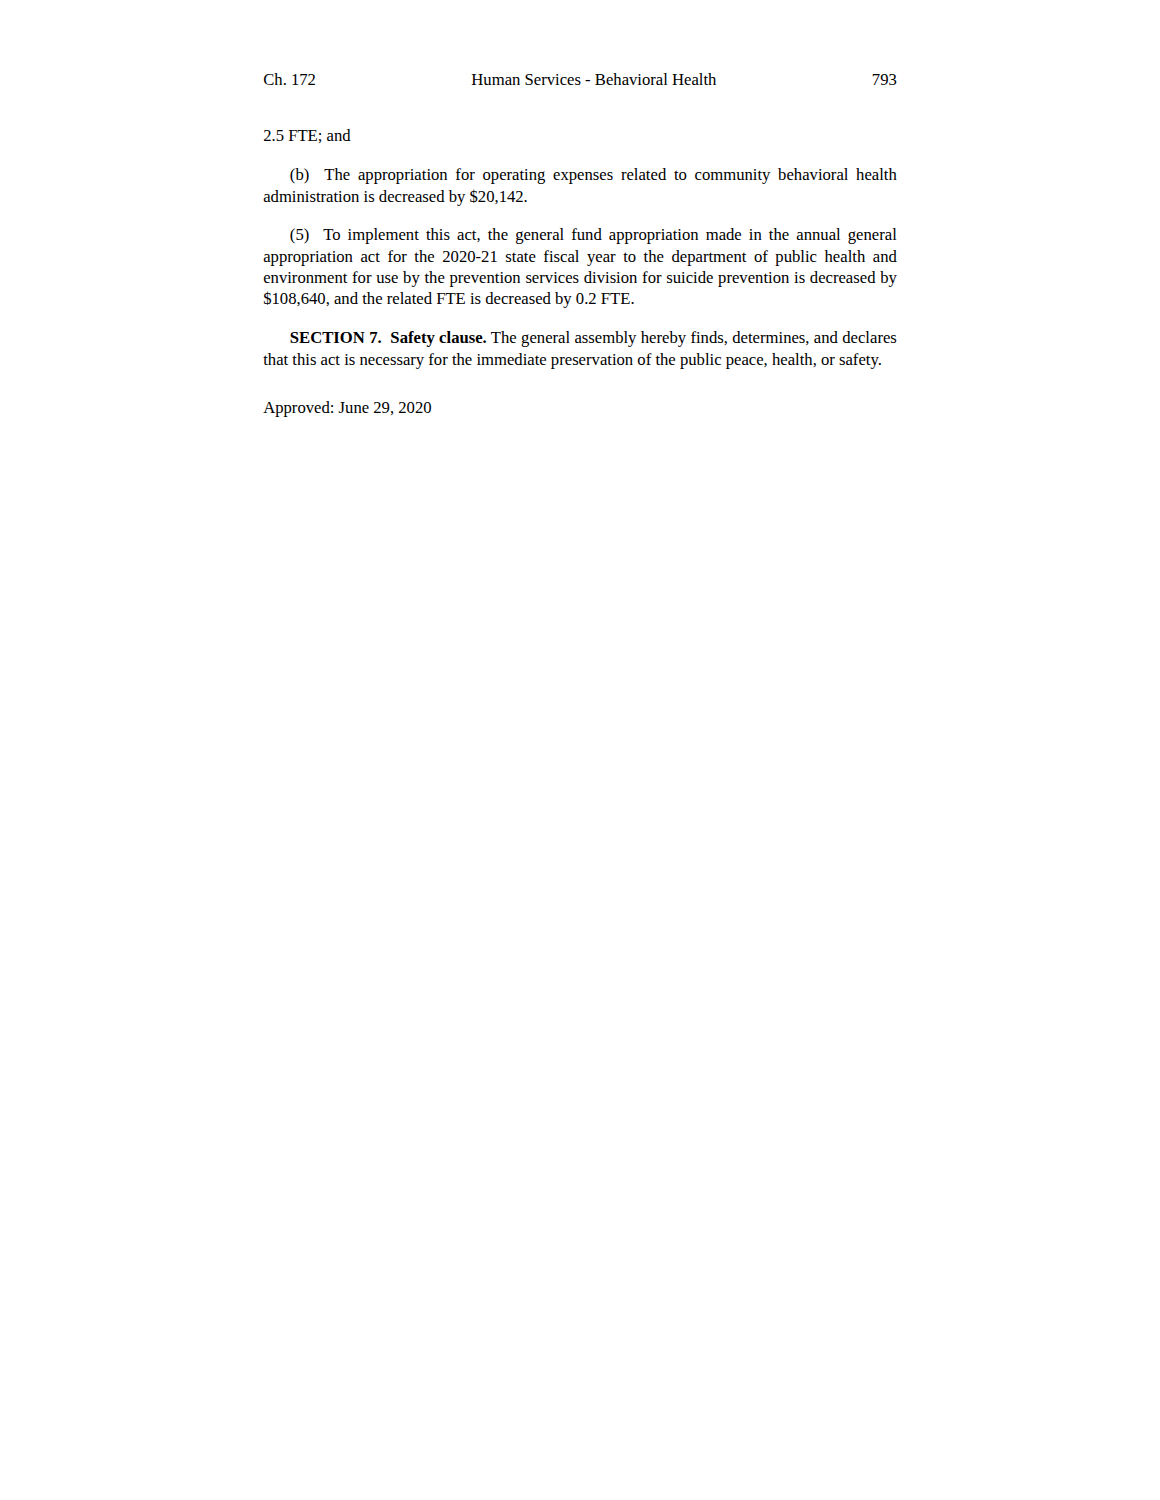Ch. 172 Human Services - Behavioral Health 793
2.5 FTE; and
(b) The appropriation for operating expenses related to community behavioral health administration is decreased by $20,142.
(5) To implement this act, the general fund appropriation made in the annual general appropriation act for the 2020-21 state fiscal year to the department of public health and environment for use by the prevention services division for suicide prevention is decreased by $108,640, and the related FTE is decreased by 0.2 FTE.
SECTION 7. Safety clause. The general assembly hereby finds, determines, and declares that this act is necessary for the immediate preservation of the public peace, health, or safety.
Approved: June 29, 2020